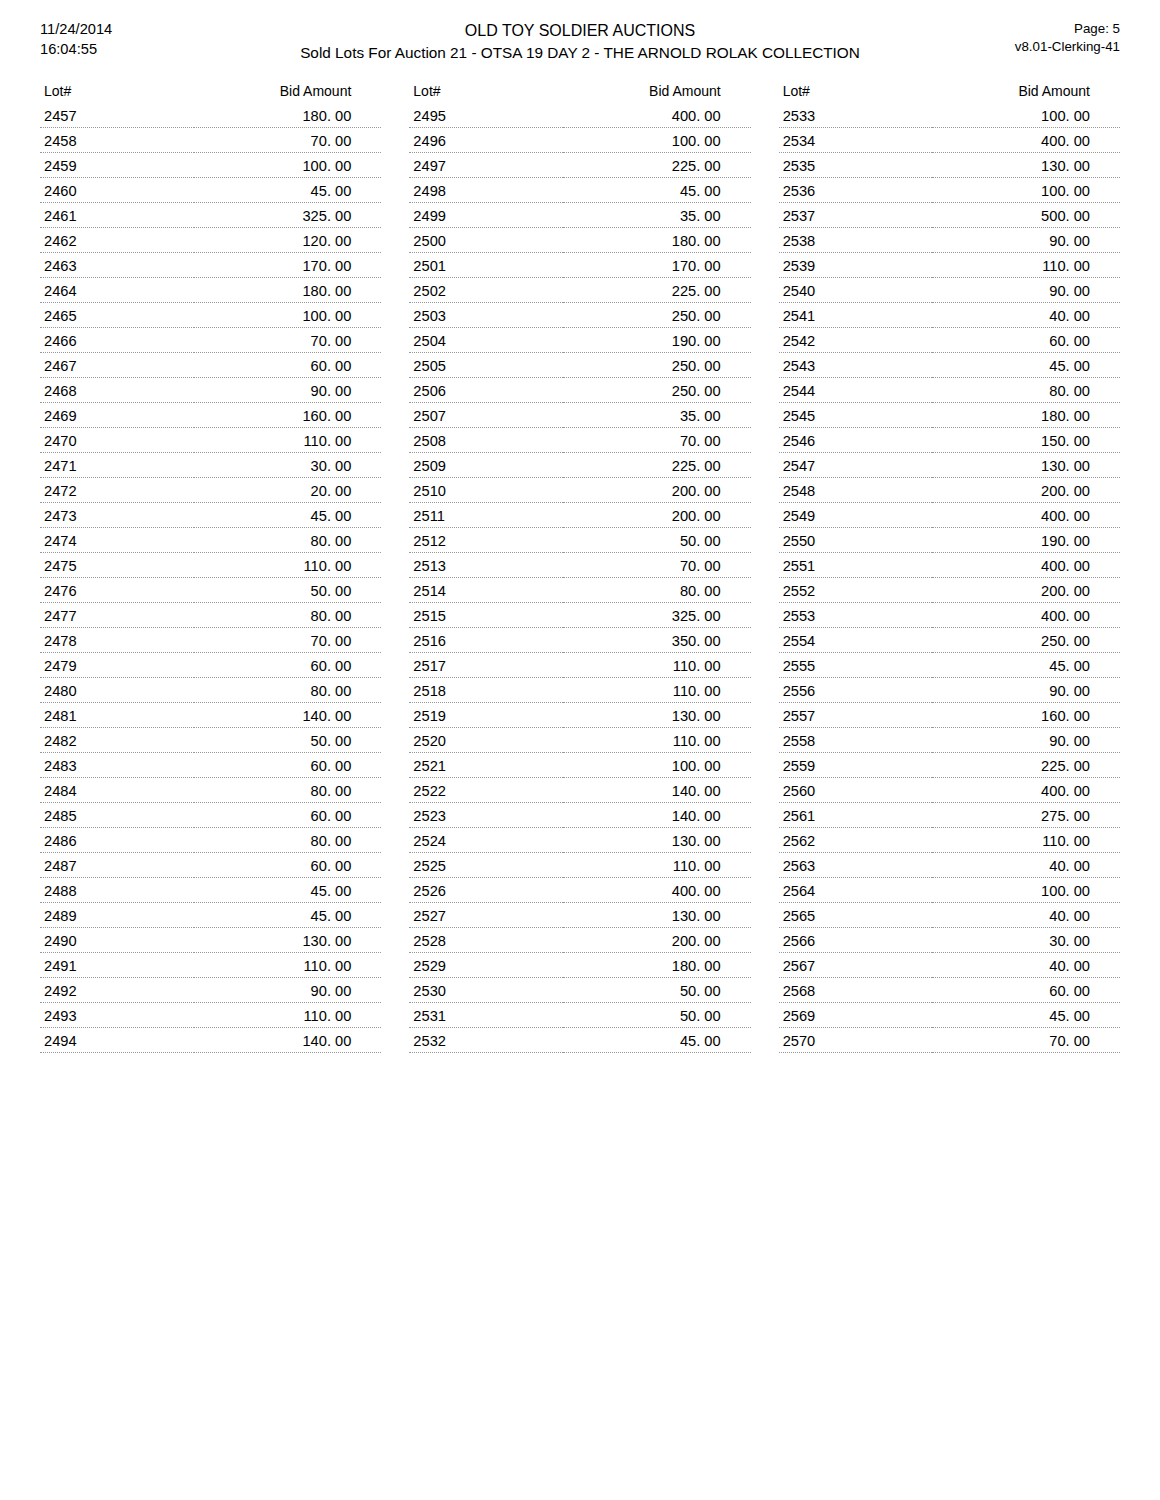11/24/2014
16:04:55
Page: 5
v8.01-Clerking-41
OLD TOY SOLDIER AUCTIONS
Sold Lots For Auction 21 - OTSA 19 DAY 2 - THE ARNOLD ROLAK COLLECTION
| / Lot# / Bid Amount / / --- / --- / / 2457 / 180. 00 / / 2458 / 70. 00 / / 2459 / 100. 00 / / 2460 / 45. 00 / / 2461 / 325. 00 / / 2462 / 120. 00 / / 2463 / 170. 00 / / 2464 / 180. 00 / / 2465 / 100. 00 / / 2466 / 70. 00 / / 2467 / 60. 00 / / 2468 / 90. 00 / / 2469 / 160. 00 / / 2470 / 110. 00 / / 2471 / 30. 00 / / 2472 / 20. 00 / / 2473 / 45. 00 / / 2474 / 80. 00 / / 2475 / 110. 00 / / 2476 / 50. 00 / / 2477 / 80. 00 / / 2478 / 70. 00 / / 2479 / 60. 00 / / 2480 / 80. 00 / / 2481 / 140. 00 / / 2482 / 50. 00 / / 2483 / 60. 00 / / 2484 / 80. 00 / / 2485 / 60. 00 / / 2486 / 80. 00 / / 2487 / 60. 00 / / 2488 / 45. 00 / / 2489 / 45. 00 / / 2490 / 130. 00 / / 2491 / 110. 00 / / 2492 / 90. 00 / / 2493 / 110. 00 / / 2494 / 140. 00 / | | / Lot# / Bid Amount / / --- / --- / / 2495 / 400. 00 / / 2496 / 100. 00 / / 2497 / 225. 00 / / 2498 / 45. 00 / / 2499 / 35. 00 / / 2500 / 180. 00 / / 2501 / 170. 00 / / 2502 / 225. 00 / / 2503 / 250. 00 / / 2504 / 190. 00 / / 2505 / 250. 00 / / 2506 / 250. 00 / / 2507 / 35. 00 / / 2508 / 70. 00 / / 2509 / 225. 00 / / 2510 / 200. 00 / / 2511 / 200. 00 / / 2512 / 50. 00 / / 2513 / 70. 00 / / 2514 / 80. 00 / / 2515 / 325. 00 / / 2516 / 350. 00 / / 2517 / 110. 00 / / 2518 / 110. 00 / / 2519 / 130. 00 / / 2520 / 110. 00 / / 2521 / 100. 00 / / 2522 / 140. 00 / / 2523 / 140. 00 / / 2524 / 130. 00 / / 2525 / 110. 00 / / 2526 / 400. 00 / / 2527 / 130. 00 / / 2528 / 200. 00 / / 2529 / 180. 00 / / 2530 / 50. 00 / / 2531 / 50. 00 / / 2532 / 45. 00 / | | / Lot# / Bid Amount / / --- / --- / / 2533 / 100. 00 / / 2534 / 400. 00 / / 2535 / 130. 00 / / 2536 / 100. 00 / / 2537 / 500. 00 / / 2538 / 90. 00 / / 2539 / 110. 00 / / 2540 / 90. 00 / / 2541 / 40. 00 / / 2542 / 60. 00 / / 2543 / 45. 00 / / 2544 / 80. 00 / / 2545 / 180. 00 / / 2546 / 150. 00 / / 2547 / 130. 00 / / 2548 / 200. 00 / / 2549 / 400. 00 / / 2550 / 190. 00 / / 2551 / 400. 00 / / 2552 / 200. 00 / / 2553 / 400. 00 / / 2554 / 250. 00 / / 2555 / 45. 00 / / 2556 / 90. 00 / / 2557 / 160. 00 / / 2558 / 90. 00 / / 2559 / 225. 00 / / 2560 / 400. 00 / / 2561 / 275. 00 / / 2562 / 110. 00 / / 2563 / 40. 00 / / 2564 / 100. 00 / / 2565 / 40. 00 / / 2566 / 30. 00 / / 2567 / 40. 00 / / 2568 / 60. 00 / / 2569 / 45. 00 / / 2570 / 70. 00 / |